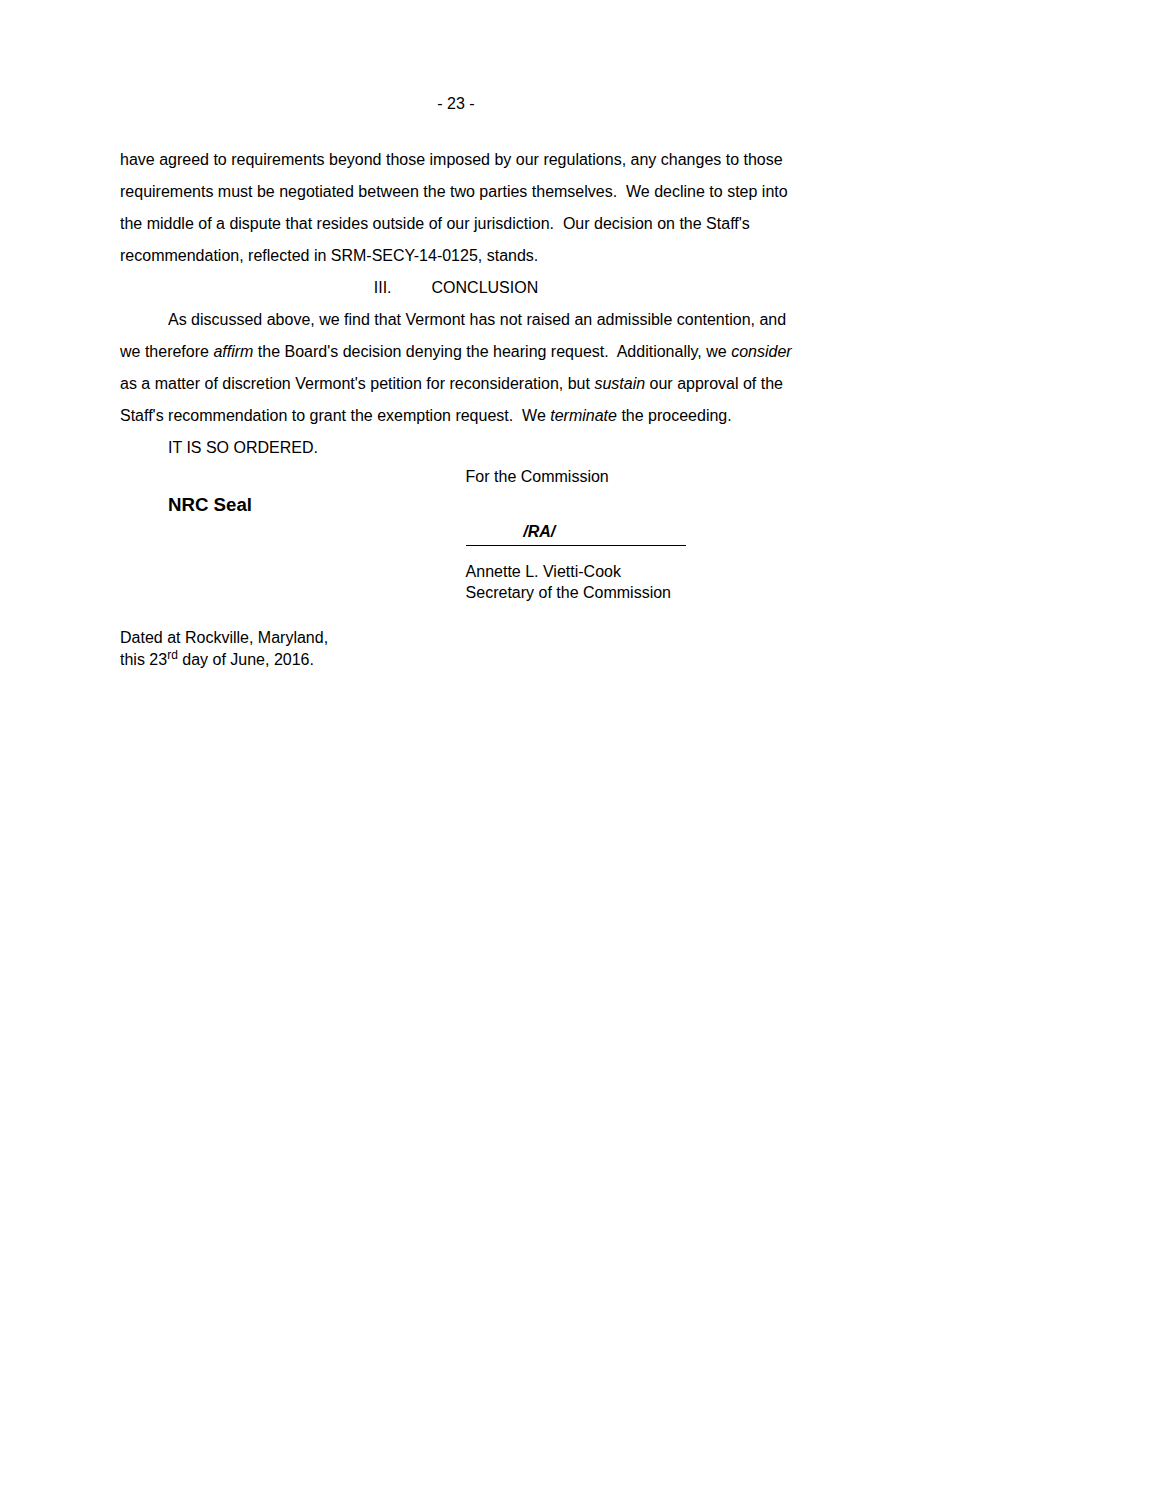- 23 -
have agreed to requirements beyond those imposed by our regulations, any changes to those requirements must be negotiated between the two parties themselves. We decline to step into the middle of a dispute that resides outside of our jurisdiction. Our decision on the Staff's recommendation, reflected in SRM-SECY-14-0125, stands.
III. CONCLUSION
As discussed above, we find that Vermont has not raised an admissible contention, and we therefore affirm the Board's decision denying the hearing request. Additionally, we consider as a matter of discretion Vermont's petition for reconsideration, but sustain our approval of the Staff's recommendation to grant the exemption request. We terminate the proceeding.
IT IS SO ORDERED.
For the Commission
NRC Seal
/RA/
Annette L. Vietti-Cook
Secretary of the Commission
Dated at Rockville, Maryland,
this 23rd day of June, 2016.